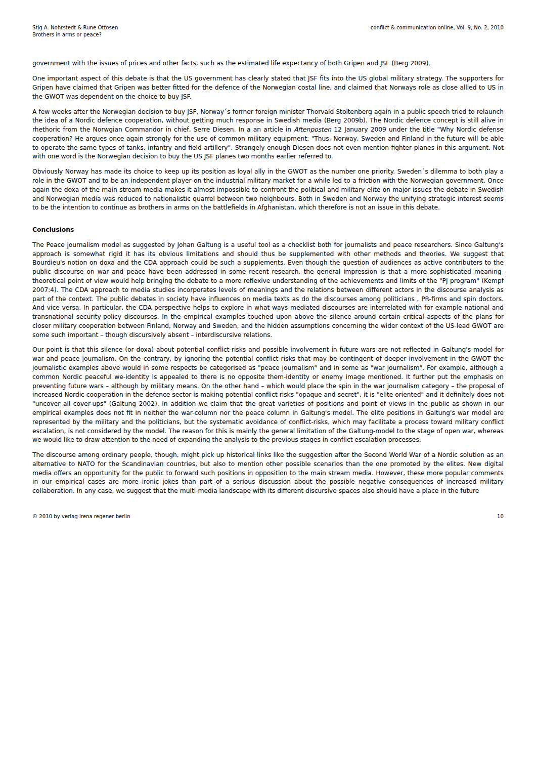Stig A. Nohrstedt & Rune Ottosen
Brothers in arms or peace?
conflict & communication online, Vol. 9, No. 2, 2010
government with the issues of prices and other facts, such as the estimated life expectancy of both Gripen and JSF (Berg 2009).
One important aspect of this debate is that the US government has clearly stated that JSF fits into the US global military strategy. The supporters for Gripen have claimed that Gripen was better fitted for the defence of the Norwegian costal line, and claimed that Norways role as close allied to US in the GWOT was dependent on the choice to buy JSF.
A few weeks after the Norwegian decision to buy JSF, Norway´s former foreign minister Thorvald Stoltenberg again in a public speech tried to relaunch the idea of a Nordic defence cooperation, without getting much response in Swedish media (Berg 2009b). The Nordic defence concept is still alive in rhethoric from the Norwgian Commandor in chief, Serre Diesen. In a an article in Aftenposten 12 January 2009 under the title "Why Nordic defense cooperation? He argues once again strongly for the use of common military equipment: "Thus, Norway, Sweden and Finland in the future will be able to operate the same types of tanks, infantry and field artillery". Strangely enough Diesen does not even mention fighter planes in this argument. Not with one word is the Norwegian decision to buy the US JSF planes two months earlier referred to.
Obviously Norway has made its choice to keep up its position as loyal ally in the GWOT as the number one priority. Sweden´s dilemma to both play a role in the GWOT and to be an independent player on the industrial military market for a while led to a friction with the Norwegian government. Once again the doxa of the main stream media makes it almost impossible to confront the political and military elite on major issues the debate in Swedish and Norwegian media was reduced to nationalistic quarrel between two neighbours. Both in Sweden and Norway the unifying strategic interest seems to be the intention to continue as brothers in arms on the battlefields in Afghanistan, which therefore is not an issue in this debate.
Conclusions
The Peace journalism model as suggested by Johan Galtung is a useful tool as a checklist both for journalists and peace researchers. Since Galtung's approach is somewhat rigid it has its obvious limitations and should thus be supplemented with other methods and theories. We suggest that Bourdieu's notion on doxa and the CDA approach could be such a supplements. Even though the question of audiences as active contributers to the public discourse on war and peace have been addressed in some recent research, the general impression is that a more sophisticated meaning-theoretical point of view would help bringing the debate to a more reflexive understanding of the achievements and limits of the "PJ program" (Kempf 2007:4). The CDA approach to media studies incorporates levels of meanings and the relations between different actors in the discourse analysis as part of the context. The public debates in society have influences on media texts as do the discourses among politicians , PR-firms and spin doctors. And vice versa. In particular, the CDA perspective helps to explore in what ways mediated discourses are interrelated with for example national and transnational security-policy discourses. In the empirical examples touched upon above the silence around certain critical aspects of the plans for closer military cooperation between Finland, Norway and Sweden, and the hidden assumptions concerning the wider context of the US-lead GWOT are some such important – though discursively absent – interdiscursive relations.
Our point is that this silence (or doxa) about potential conflict-risks and possible involvement in future wars are not reflected in Galtung's model for war and peace journalism. On the contrary, by ignoring the potential conflict risks that may be contingent of deeper involvement in the GWOT the journalistic examples above would in some respects be categorised as "peace journalism" and in some as "war journalism". For example, although a common Nordic peaceful we-identity is appealed to there is no opposite them-identity or enemy image mentioned. It further put the emphasis on preventing future wars – although by military means. On the other hand – which would place the spin in the war journalism category – the proposal of increased Nordic cooperation in the defence sector is making potential conflict risks "opaque and secret", it is "elite oriented" and it definitely does not "uncover all cover-ups" (Galtung 2002). In addition we claim that the great varieties of positions and point of views in the public as shown in our empirical examples does not fit in neither the war-column nor the peace column in Galtung's model. The elite positions in Galtung's war model are represented by the military and the politicians, but the systematic avoidance of conflict-risks, which may facilitate a process toward military conflict escalation, is not considered by the model. The reason for this is mainly the general limitation of the Galtung-model to the stage of open war, whereas we would like to draw attention to the need of expanding the analysis to the previous stages in conflict escalation processes.
The discourse among ordinary people, though, might pick up historical links like the suggestion after the Second World War of a Nordic solution as an alternative to NATO for the Scandinavian countries, but also to mention other possible scenarios than the one promoted by the elites. New digital media offers an opportunity for the public to forward such positions in opposition to the main stream media. However, these more popular comments in our empirical cases are more ironic jokes than part of a serious discussion about the possible negative consequences of increased military collaboration. In any case, we suggest that the multi-media landscape with its different discursive spaces also should have a place in the future
© 2010 by verlag irena regener berlin
10